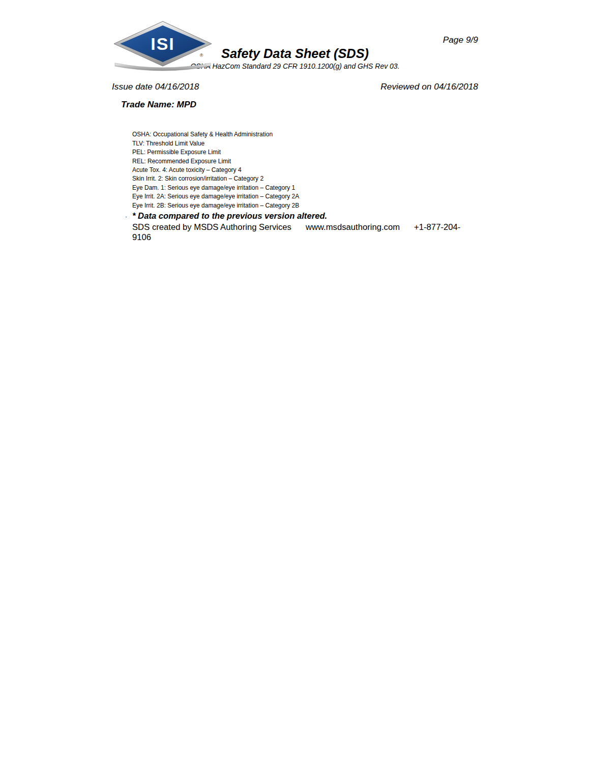ISI ®
Page 9/9
Safety Data Sheet (SDS)
OSHA HazCom Standard 29 CFR 1910.1200(g) and GHS Rev 03.
Issue date 04/16/2018 Reviewed on 04/16/2018
Trade Name: MPD
OSHA: Occupational Safety & Health Administration
TLV: Threshold Limit Value
PEL: Permissible Exposure Limit
REL: Recommended Exposure Limit
Acute Tox. 4: Acute toxicity – Category 4
Skin Irrit. 2: Skin corrosion/irritation – Category 2
Eye Dam. 1: Serious eye damage/eye irritation – Category 1
Eye Irrit. 2A: Serious eye damage/eye irritation – Category 2A
Eye Irrit. 2B: Serious eye damage/eye irritation – Category 2B
·
* Data compared to the previous version altered.
SDS created by MSDS Authoring Services www.msdsauthoring.com +1-877-204-9106